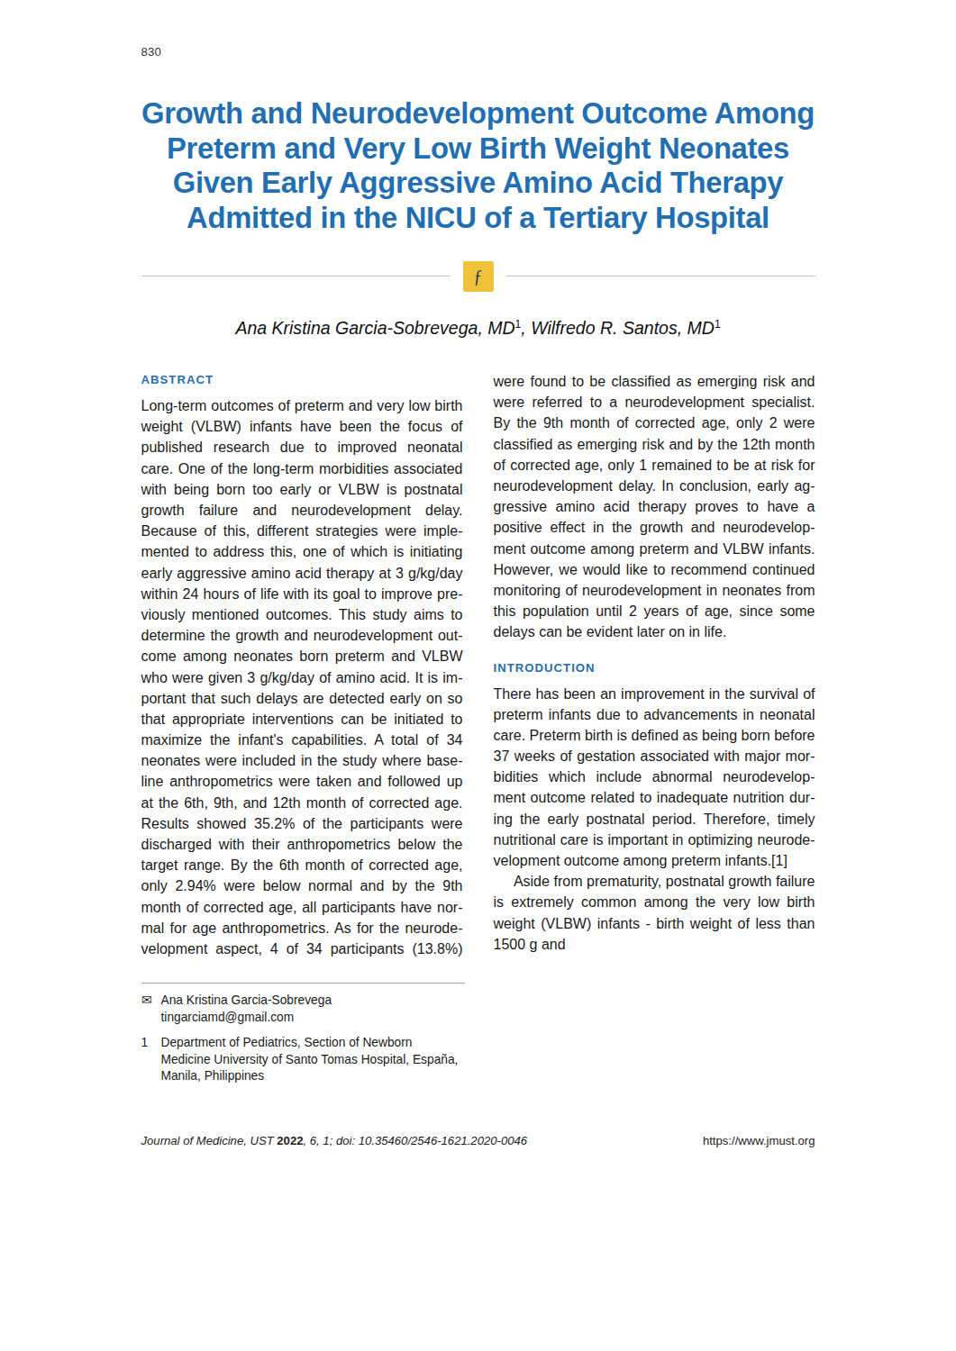830
Growth and Neurodevelopment Outcome Among Preterm and Very Low Birth Weight Neonates Given Early Aggressive Amino Acid Therapy Admitted in the NICU of a Tertiary Hospital
ƒ
Ana Kristina Garcia-Sobrevega, MD1, Wilfredo R. Santos, MD1
Abstract
Long-term outcomes of preterm and very low birth weight (VLBW) infants have been the focus of published research due to improved neonatal care. One of the long-term morbidities associated with being born too early or VLBW is postnatal growth failure and neurodevelopment delay. Because of this, different strategies were implemented to address this, one of which is initiating early aggressive amino acid therapy at 3 g/kg/day within 24 hours of life with its goal to improve previously mentioned outcomes. This study aims to determine the growth and neurodevelopment outcome among neonates born preterm and VLBW who were given 3 g/kg/day of amino acid. It is important that such delays are detected early on so that appropriate interventions can be initiated to maximize the infant's capabilities. A total of 34 neonates were included in the study where baseline anthropometrics were taken and followed up at the 6th, 9th, and 12th month of corrected age. Results showed 35.2% of the participants were discharged with their anthropometrics below the target range. By the 6th month of corrected age, only 2.94% were below normal and by the 9th month of corrected age, all participants have normal for age anthropometrics. As for the neurodevelopment aspect, 4 of 34 participants (13.8%) were found to be classified as emerging risk and were referred to a neurodevelopment specialist. By the 9th month of corrected age, only 2 were classified as emerging risk and by the 12th month of corrected age, only 1 remained to be at risk for neurodevelopment delay. In conclusion, early aggressive amino acid therapy proves to have a positive effect in the growth and neurodevelopment outcome among preterm and VLBW infants. However, we would like to recommend continued monitoring of neurodevelopment in neonates from this population until 2 years of age, since some delays can be evident later on in life.
Introduction
There has been an improvement in the survival of preterm infants due to advancements in neonatal care. Preterm birth is defined as being born before 37 weeks of gestation associated with major morbidities which include abnormal neurodevelopment outcome related to inadequate nutrition during the early postnatal period. Therefore, timely nutritional care is important in optimizing neurodevelopment outcome among preterm infants.[1]
Aside from prematurity, postnatal growth failure is extremely common among the very low birth weight (VLBW) infants - birth weight of less than 1500 g and
✉ Ana Kristina Garcia-Sobrevega
tingarciamd@gmail.com
1 Department of Pediatrics, Section of Newborn Medicine University of Santo Tomas Hospital, España, Manila, Philippines
Journal of Medicine, UST 2022, 6, 1; doi: 10.35460/2546-1621.2020-0046
https://www.jmust.org